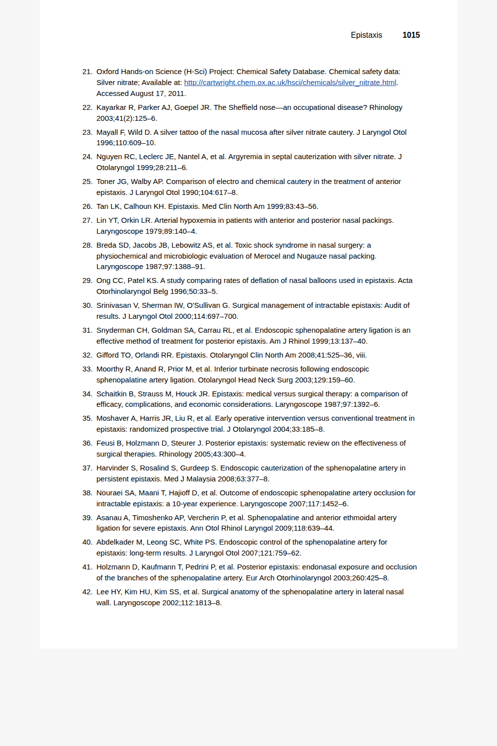Epistaxis 1015
21. Oxford Hands-on Science (H-Sci) Project: Chemical Safety Database. Chemical safety data: Silver nitrate; Available at: http://cartwright.chem.ox.ac.uk/hsci/chemicals/silver_nitrate.html. Accessed August 17, 2011.
22. Kayarkar R, Parker AJ, Goepel JR. The Sheffield nose—an occupational disease? Rhinology 2003;41(2):125–6.
23. Mayall F, Wild D. A silver tattoo of the nasal mucosa after silver nitrate cautery. J Laryngol Otol 1996;110:609–10.
24. Nguyen RC, Leclerc JE, Nantel A, et al. Argyremia in septal cauterization with silver nitrate. J Otolaryngol 1999;28:211–6.
25. Toner JG, Walby AP. Comparison of electro and chemical cautery in the treatment of anterior epistaxis. J Laryngol Otol 1990;104:617–8.
26. Tan LK, Calhoun KH. Epistaxis. Med Clin North Am 1999;83:43–56.
27. Lin YT, Orkin LR. Arterial hypoxemia in patients with anterior and posterior nasal packings. Laryngoscope 1979;89:140–4.
28. Breda SD, Jacobs JB, Lebowitz AS, et al. Toxic shock syndrome in nasal surgery: a physiochemical and microbiologic evaluation of Merocel and Nugauze nasal packing. Laryngoscope 1987;97:1388–91.
29. Ong CC, Patel KS. A study comparing rates of deflation of nasal balloons used in epistaxis. Acta Otorhinolaryngol Belg 1996;50:33–5.
30. Srinivasan V, Sherman IW, O'Sullivan G. Surgical management of intractable epistaxis: Audit of results. J Laryngol Otol 2000;114:697–700.
31. Snyderman CH, Goldman SA, Carrau RL, et al. Endoscopic sphenopalatine artery ligation is an effective method of treatment for posterior epistaxis. Am J Rhinol 1999;13:137–40.
32. Gifford TO, Orlandi RR. Epistaxis. Otolaryngol Clin North Am 2008;41:525–36, viii.
33. Moorthy R, Anand R, Prior M, et al. Inferior turbinate necrosis following endoscopic sphenopalatine artery ligation. Otolaryngol Head Neck Surg 2003;129:159–60.
34. Schaitkin B, Strauss M, Houck JR. Epistaxis: medical versus surgical therapy: a comparison of efficacy, complications, and economic considerations. Laryngoscope 1987;97:1392–6.
35. Moshaver A, Harris JR, Liu R, et al. Early operative intervention versus conventional treatment in epistaxis: randomized prospective trial. J Otolaryngol 2004;33:185–8.
36. Feusi B, Holzmann D, Steurer J. Posterior epistaxis: systematic review on the effectiveness of surgical therapies. Rhinology 2005;43:300–4.
37. Harvinder S, Rosalind S, Gurdeep S. Endoscopic cauterization of the sphenopalatine artery in persistent epistaxis. Med J Malaysia 2008;63:377–8.
38. Nouraei SA, Maani T, Hajioff D, et al. Outcome of endoscopic sphenopalatine artery occlusion for intractable epistaxis: a 10-year experience. Laryngoscope 2007;117:1452–6.
39. Asanau A, Timoshenko AP, Vercherin P, et al. Sphenopalatine and anterior ethmoidal artery ligation for severe epistaxis. Ann Otol Rhinol Laryngol 2009;118:639–44.
40. Abdelkader M, Leong SC, White PS. Endoscopic control of the sphenopalatine artery for epistaxis: long-term results. J Laryngol Otol 2007;121:759–62.
41. Holzmann D, Kaufmann T, Pedrini P, et al. Posterior epistaxis: endonasal exposure and occlusion of the branches of the sphenopalatine artery. Eur Arch Otorhinolaryngol 2003;260:425–8.
42. Lee HY, Kim HU, Kim SS, et al. Surgical anatomy of the sphenopalatine artery in lateral nasal wall. Laryngoscope 2002;112:1813–8.